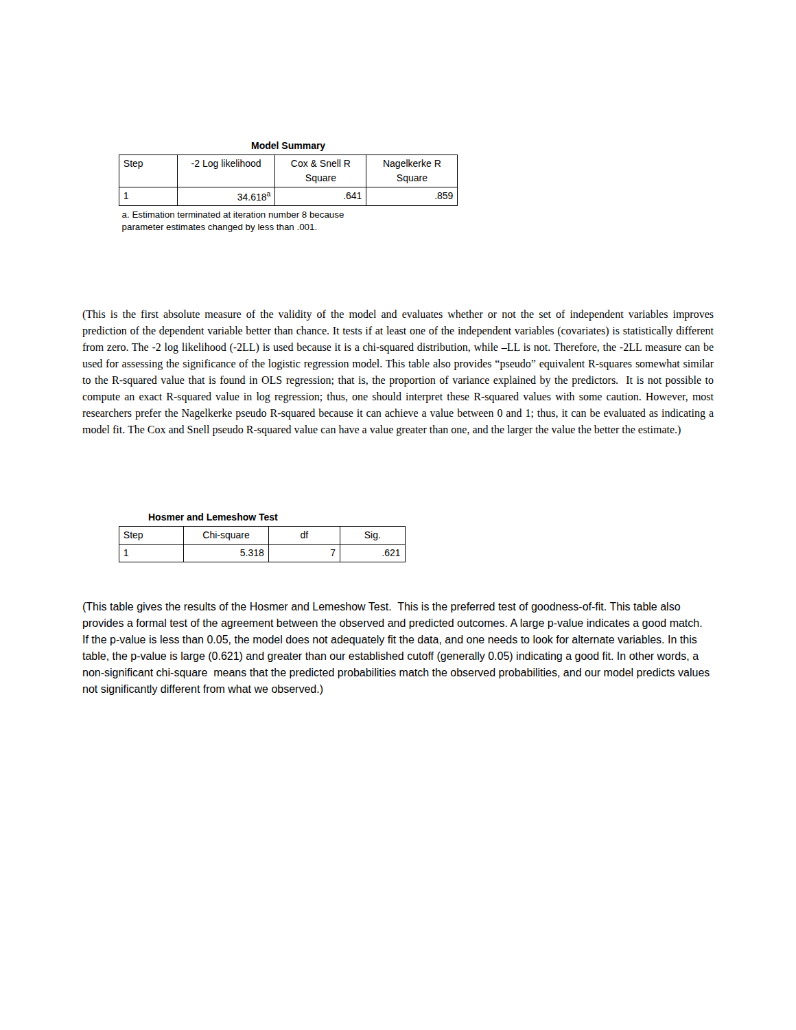Model Summary
| Step | -2 Log likelihood | Cox & Snell R Square | Nagelkerke R Square |
| --- | --- | --- | --- |
| 1 | 34.618 a | .641 | .859 |
a. Estimation terminated at iteration number 8 because
parameter estimates changed by less than .001.
(This is the first absolute measure of the validity of the model and evaluates whether or not the set of independent variables improves prediction of the dependent variable better than chance. It tests if at least one of the independent variables (covariates) is statistically different from zero. The -2 log likelihood (-2LL) is used because it is a chi-squared distribution, while –LL is not. Therefore, the -2LL measure can be used for assessing the significance of the logistic regression model. This table also provides “pseudo” equivalent R-squares somewhat similar to the R-squared value that is found in OLS regression; that is, the proportion of variance explained by the predictors. It is not possible to compute an exact R-squared value in log regression; thus, one should interpret these R-squared values with some caution. However, most researchers prefer the Nagelkerke pseudo R-squared because it can achieve a value between 0 and 1; thus, it can be evaluated as indicating a model fit. The Cox and Snell pseudo R-squared value can have a value greater than one, and the larger the value the better the estimate.)
Hosmer and Lemeshow Test
| Step | Chi-square | df | Sig. |
| --- | --- | --- | --- |
| 1 | 5.318 | 7 | .621 |
(This table gives the results of the Hosmer and Lemeshow Test. This is the preferred test of goodness-of-fit. This table also provides a formal test of the agreement between the observed and predicted outcomes. A large p-value indicates a good match. If the p-value is less than 0.05, the model does not adequately fit the data, and one needs to look for alternate variables. In this table, the p-value is large (0.621) and greater than our established cutoff (generally 0.05) indicating a good fit. In other words, a non-significant chi-square means that the predicted probabilities match the observed probabilities, and our model predicts values not significantly different from what we observed.)